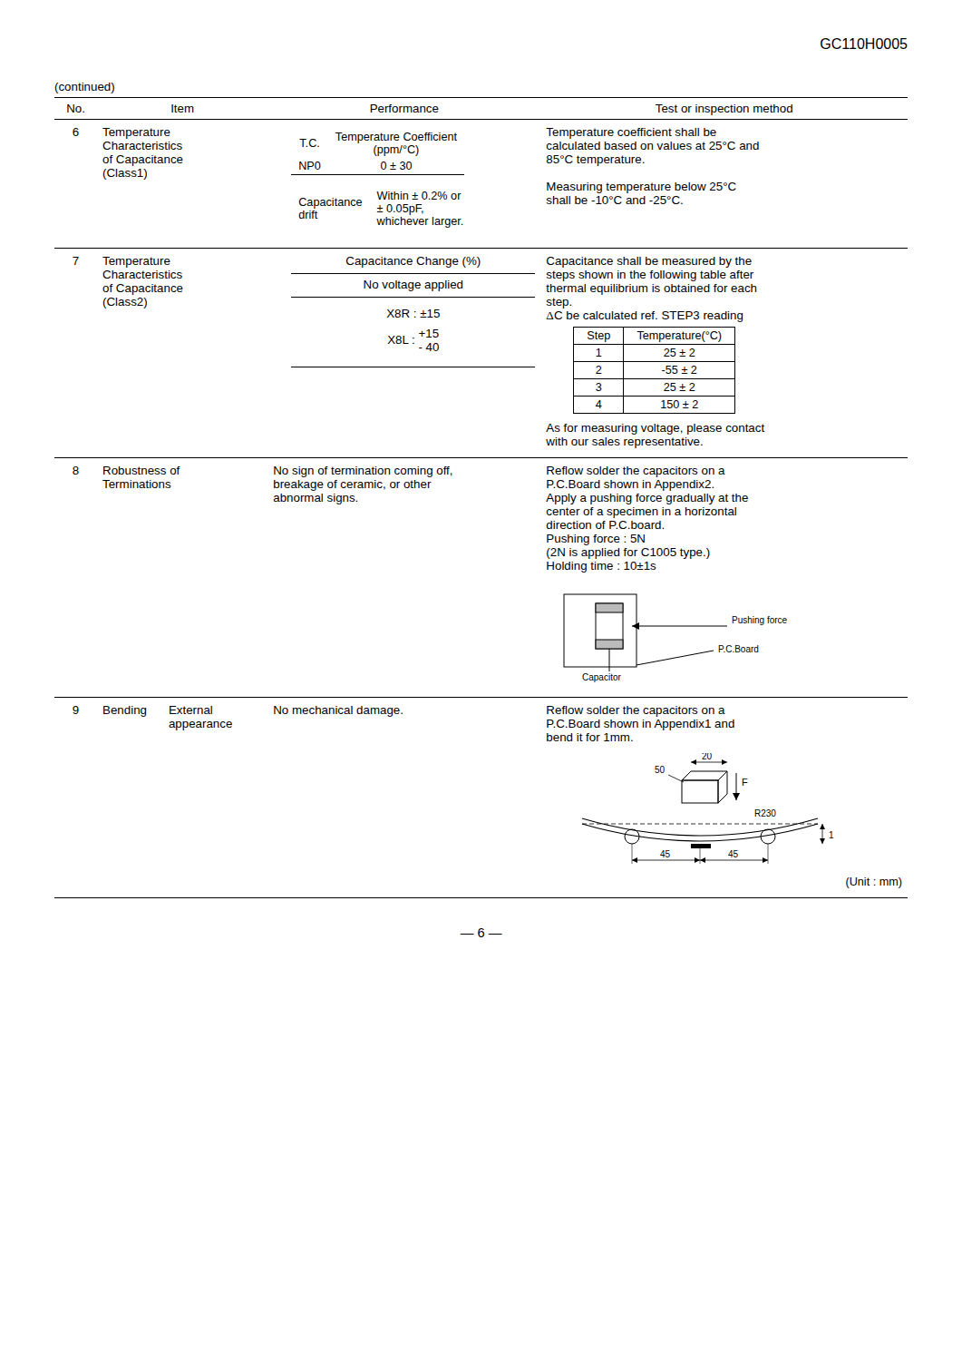GC110H0005
(continued)
| No. | Item | Performance | Test or inspection method |
| --- | --- | --- | --- |
| 6 | Temperature Characteristics of Capacitance (Class1) | / T.C. / Temperature Coefficient (ppm/°C) / / NP0 / 0 ± 30 / / Capacitance drift / Within ± 0.2% or ± 0.05pF, whichever larger. / | Temperature coefficient shall be calculated based on values at 25°C and 85°C temperature. Measuring temperature below 25°C shall be -10°C and -25°C. |
| 7 | Temperature Characteristics of Capacitance (Class2) | Capacitance Change (%) No voltage applied X8R : ±15 X8L : +15 - 40 | Capacitance shall be measured by the steps shown in the following table after thermal equilibrium is obtained for each step. Δ C be calculated ref. STEP3 reading / Step / Temperature(°C) / / 1 / 25 ± 2 / / 2 / -55 ± 2 / / 3 / 25 ± 2 / / 4 / 150 ± 2 / As for measuring voltage, please contact with our sales representative. |
| 8 | Robustness of Terminations | No sign of termination coming off, breakage of ceramic, or other abnormal signs. | Reflow solder the capacitors on a P.C.Board shown in Appendix2. Apply a pushing force gradually at the center of a specimen in a horizontal direction of P.C.board. Pushing force : 5N (2N is applied for C1005 type.) Holding time : 10±1s Pushing force P.C.Board Capacitor |
| 9 | Bending External appearance | No mechanical damage. | Reflow solder the capacitors on a P.C.Board shown in Appendix1 and bend it for 1mm. 20 50 F R230 1 45 45 (Unit : mm) |
— 6 —